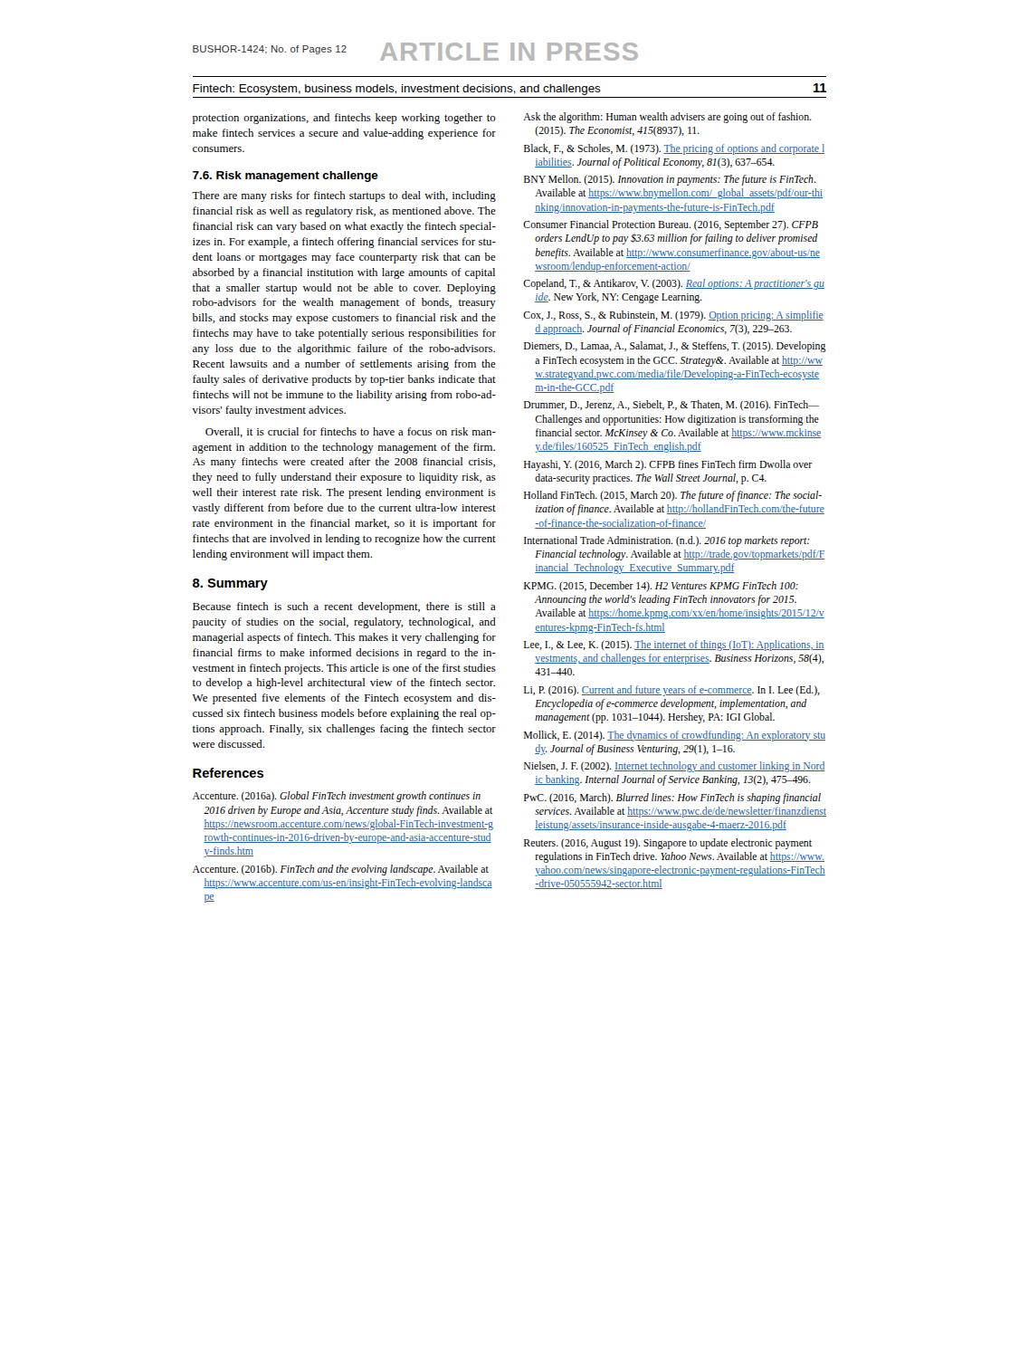BUSHOR-1424; No. of Pages 12
ARTICLE IN PRESS
Fintech: Ecosystem, business models, investment decisions, and challenges 11
protection organizations, and fintechs keep working together to make fintech services a secure and value-adding experience for consumers.
7.6. Risk management challenge
There are many risks for fintech startups to deal with, including financial risk as well as regulatory risk, as mentioned above. The financial risk can vary based on what exactly the fintech specializes in. For example, a fintech offering financial services for student loans or mortgages may face counterparty risk that can be absorbed by a financial institution with large amounts of capital that a smaller startup would not be able to cover. Deploying robo-advisors for the wealth management of bonds, treasury bills, and stocks may expose customers to financial risk and the fintechs may have to take potentially serious responsibilities for any loss due to the algorithmic failure of the robo-advisors. Recent lawsuits and a number of settlements arising from the faulty sales of derivative products by top-tier banks indicate that fintechs will not be immune to the liability arising from robo-advisors' faulty investment advices.
Overall, it is crucial for fintechs to have a focus on risk management in addition to the technology management of the firm. As many fintechs were created after the 2008 financial crisis, they need to fully understand their exposure to liquidity risk, as well their interest rate risk. The present lending environment is vastly different from before due to the current ultra-low interest rate environment in the financial market, so it is important for fintechs that are involved in lending to recognize how the current lending environment will impact them.
8. Summary
Because fintech is such a recent development, there is still a paucity of studies on the social, regulatory, technological, and managerial aspects of fintech. This makes it very challenging for financial firms to make informed decisions in regard to the investment in fintech projects. This article is one of the first studies to develop a high-level architectural view of the fintech sector. We presented five elements of the Fintech ecosystem and discussed six fintech business models before explaining the real options approach. Finally, six challenges facing the fintech sector were discussed.
References
Accenture. (2016a). Global FinTech investment growth continues in 2016 driven by Europe and Asia, Accenture study finds. Available at https://newsroom.accenture.com/news/global-FinTech-investment-growth-continues-in-2016-driven-by-europe-and-asia-accenture-study-finds.htm
Accenture. (2016b). FinTech and the evolving landscape. Available at https://www.accenture.com/us-en/insight-FinTech-evolving-landscape
Ask the algorithm: Human wealth advisers are going out of fashion. (2015). The Economist, 415(8937), 11.
Black, F., & Scholes, M. (1973). The pricing of options and corporate liabilities. Journal of Political Economy, 81(3), 637–654.
BNY Mellon. (2015). Innovation in payments: The future is FinTech. Available at https://www.bnymellon.com/_global_assets/pdf/our-thinking/innovation-in-payments-the-future-is-FinTech.pdf
Consumer Financial Protection Bureau. (2016, September 27). CFPB orders LendUp to pay $3.63 million for failing to deliver promised benefits. Available at http://www.consumerfinance.gov/about-us/newsroom/lendup-enforcement-action/
Copeland, T., & Antikarov, V. (2003). Real options: A practitioner's guide. New York, NY: Cengage Learning.
Cox, J., Ross, S., & Rubinstein, M. (1979). Option pricing: A simplified approach. Journal of Financial Economics, 7(3), 229–263.
Diemers, D., Lamaa, A., Salamat, J., & Steffens, T. (2015). Developing a FinTech ecosystem in the GCC. Strategy&. Available at http://www.strategyand.pwc.com/media/file/Developing-a-FinTech-ecosystem-in-the-GCC.pdf
Drummer, D., Jerenz, A., Siebelt, P., & Thaten, M. (2016). FinTech—Challenges and opportunities: How digitization is transforming the financial sector. McKinsey & Co. Available at https://www.mckinsey.de/files/160525_FinTech_english.pdf
Hayashi, Y. (2016, March 2). CFPB fines FinTech firm Dwolla over data-security practices. The Wall Street Journal, p. C4.
Holland FinTech. (2015, March 20). The future of finance: The socialization of finance. Available at http://hollandFinTech.com/the-future-of-finance-the-socialization-of-finance/
International Trade Administration. (n.d.). 2016 top markets report: Financial technology. Available at http://trade.gov/topmarkets/pdf/Financial_Technology_Executive_Summary.pdf
KPMG. (2015, December 14). H2 Ventures KPMG FinTech 100: Announcing the world's leading FinTech innovators for 2015. Available at https://home.kpmg.com/xx/en/home/insights/2015/12/ventures-kpmg-FinTech-fs.html
Lee, I., & Lee, K. (2015). The internet of things (IoT): Applications, investments, and challenges for enterprises. Business Horizons, 58(4), 431–440.
Li, P. (2016). Current and future years of e-commerce. In I. Lee (Ed.), Encyclopedia of e-commerce development, implementation, and management (pp. 1031–1044). Hershey, PA: IGI Global.
Mollick, E. (2014). The dynamics of crowdfunding: An exploratory study. Journal of Business Venturing, 29(1), 1–16.
Nielsen, J. F. (2002). Internet technology and customer linking in Nordic banking. Internal Journal of Service Banking, 13(2), 475–496.
PwC. (2016, March). Blurred lines: How FinTech is shaping financial services. Available at https://www.pwc.de/de/newsletter/finanzdienstleistung/assets/insurance-inside-ausgabe-4-maerz-2016.pdf
Reuters. (2016, August 19). Singapore to update electronic payment regulations in FinTech drive. Yahoo News. Available at https://www.yahoo.com/news/singapore-electronic-payment-regulations-FinTech-drive-050555942-sector.html